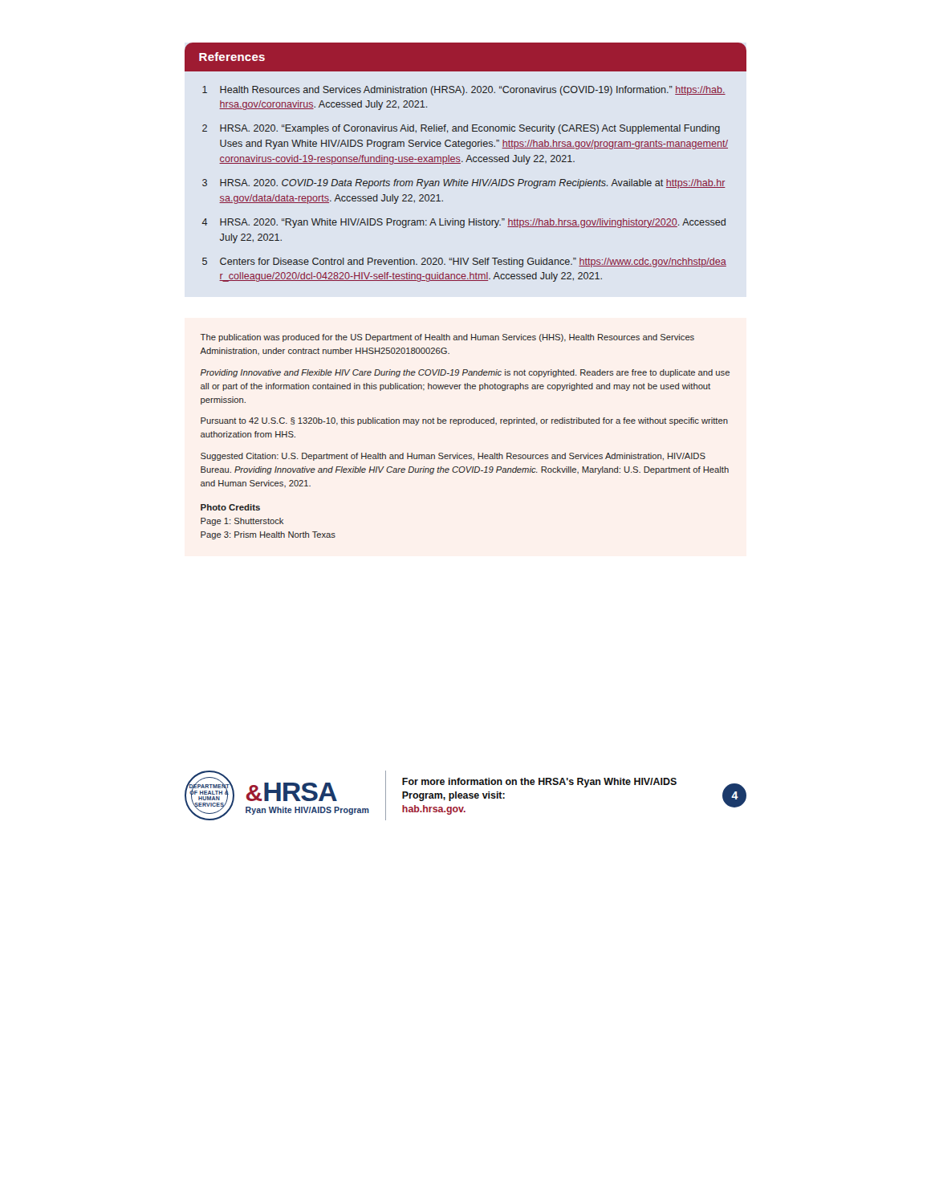References
Health Resources and Services Administration (HRSA). 2020. “Coronavirus (COVID-19) Information.” https://hab.hrsa.gov/coronavirus. Accessed July 22, 2021.
HRSA. 2020. “Examples of Coronavirus Aid, Relief, and Economic Security (CARES) Act Supplemental Funding Uses and Ryan White HIV/AIDS Program Service Categories.” https://hab.hrsa.gov/program-grants-management/coronavirus-covid-19-response/funding-use-examples. Accessed July 22, 2021.
HRSA. 2020. COVID-19 Data Reports from Ryan White HIV/AIDS Program Recipients. Available at https://hab.hrsa.gov/data/data-reports. Accessed July 22, 2021.
HRSA. 2020. “Ryan White HIV/AIDS Program: A Living History.” https://hab.hrsa.gov/livinghistory/2020. Accessed July 22, 2021.
Centers for Disease Control and Prevention. 2020. “HIV Self Testing Guidance.” https://www.cdc.gov/nchhstp/dear_colleague/2020/dcl-042820-HIV-self-testing-guidance.html. Accessed July 22, 2021.
The publication was produced for the US Department of Health and Human Services (HHS), Health Resources and Services Administration, under contract number HHSH250201800026G.
Providing Innovative and Flexible HIV Care During the COVID-19 Pandemic is not copyrighted. Readers are free to duplicate and use all or part of the information contained in this publication; however the photographs are copyrighted and may not be used without permission.
Pursuant to 42 U.S.C. § 1320b-10, this publication may not be reproduced, reprinted, or redistributed for a fee without specific written authorization from HHS.
Suggested Citation: U.S. Department of Health and Human Services, Health Resources and Services Administration, HIV/AIDS Bureau. Providing Innovative and Flexible HIV Care During the COVID-19 Pandemic. Rockville, Maryland: U.S. Department of Health and Human Services, 2021.
Photo Credits
Page 1: Shutterstock
Page 3: Prism Health North Texas
DEPARTMENT
OF HEALTH &
HUMAN
SERVICES
&HRSA
Ryan White HIV/AIDS Program
For more information on the HRSA's Ryan White HIV/AIDS Program, please visit:
hab.hrsa.gov.
4